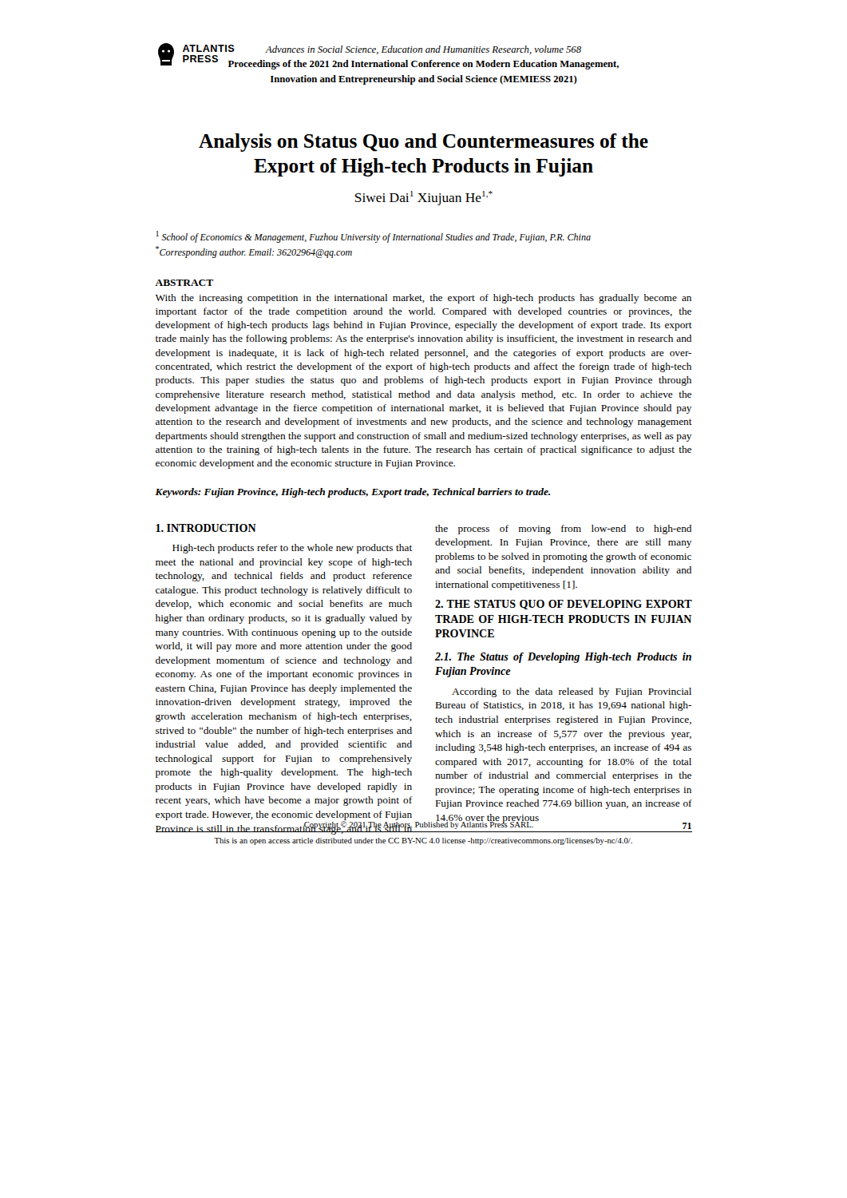ATLANTIS
PRESS
Advances in Social Science, Education and Humanities Research, volume 568
Proceedings of the 2021 2nd International Conference on Modern Education Management,
Innovation and Entrepreneurship and Social Science (MEMIESS 2021)
Analysis on Status Quo and Countermeasures of the
Export of High-tech Products in Fujian
Siwei Dai1 Xiujuan He1,*
1 School of Economics & Management, Fuzhou University of International Studies and Trade, Fujian, P.R. China
*Corresponding author. Email: 36202964@qq.com
ABSTRACT
With the increasing competition in the international market, the export of high-tech products has gradually become an important factor of the trade competition around the world. Compared with developed countries or provinces, the development of high-tech products lags behind in Fujian Province, especially the development of export trade. Its export trade mainly has the following problems: As the enterprise's innovation ability is insufficient, the investment in research and development is inadequate, it is lack of high-tech related personnel, and the categories of export products are over-concentrated, which restrict the development of the export of high-tech products and affect the foreign trade of high-tech products. This paper studies the status quo and problems of high-tech products export in Fujian Province through comprehensive literature research method, statistical method and data analysis method, etc. In order to achieve the development advantage in the fierce competition of international market, it is believed that Fujian Province should pay attention to the research and development of investments and new products, and the science and technology management departments should strengthen the support and construction of small and medium-sized technology enterprises, as well as pay attention to the training of high-tech talents in the future. The research has certain of practical significance to adjust the economic development and the economic structure in Fujian Province.
Keywords: Fujian Province, High-tech products, Export trade, Technical barriers to trade.
1. INTRODUCTION
High-tech products refer to the whole new products that meet the national and provincial key scope of high-tech technology, and technical fields and product reference catalogue. This product technology is relatively difficult to develop, which economic and social benefits are much higher than ordinary products, so it is gradually valued by many countries. With continuous opening up to the outside world, it will pay more and more attention under the good development momentum of science and technology and economy. As one of the important economic provinces in eastern China, Fujian Province has deeply implemented the innovation-driven development strategy, improved the growth acceleration mechanism of high-tech enterprises, strived to "double" the number of high-tech enterprises and industrial value added, and provided scientific and technological support for Fujian to comprehensively promote the high-quality development. The high-tech products in Fujian Province have developed rapidly in recent years, which have become a major growth point of export trade. However, the economic development of Fujian Province is still in the transformation stage, and it is still in the process of moving from low-end to high-end development. In Fujian Province, there are still many problems to be solved in promoting the growth of economic and social benefits, independent innovation ability and international competitiveness [1].
2. THE STATUS QUO OF DEVELOPING EXPORT TRADE OF HIGH-TECH PRODUCTS IN FUJIAN PROVINCE
2.1. The Status of Developing High-tech Products in Fujian Province
According to the data released by Fujian Provincial Bureau of Statistics, in 2018, it has 19,694 national high-tech industrial enterprises registered in Fujian Province, which is an increase of 5,577 over the previous year, including 3,548 high-tech enterprises, an increase of 494 as compared with 2017, accounting for 18.0% of the total number of industrial and commercial enterprises in the province; The operating income of high-tech enterprises in Fujian Province reached 774.69 billion yuan, an increase of 14.6% over the previous
71
Copyright © 2021 The Authors. Published by Atlantis Press SARL.
This is an open access article distributed under the CC BY-NC 4.0 license -http://creativecommons.org/licenses/by-nc/4.0/.